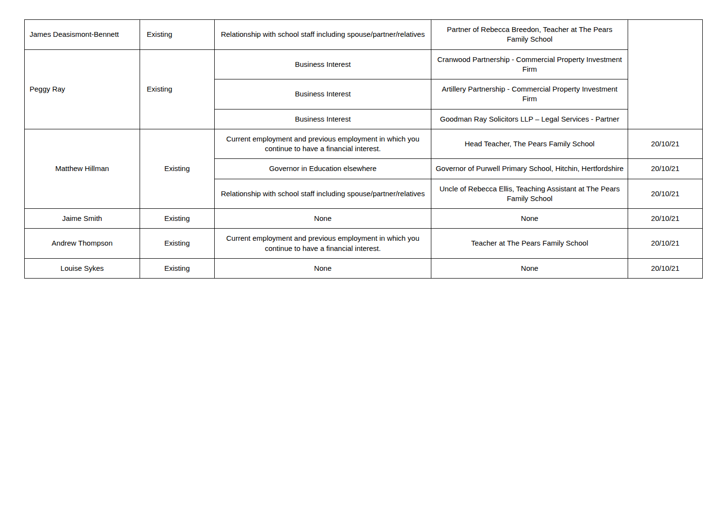| James Deasismont-Bennett | Existing | Relationship with school staff including spouse/partner/relatives | Partner of Rebecca Breedon, Teacher at The Pears Family School | |
| Peggy Ray | Existing | Business Interest | Cranwood Partnership - Commercial Property Investment Firm |
| Business Interest | Artillery Partnership - Commercial Property Investment Firm |
| Business Interest | Goodman Ray Solicitors LLP – Legal Services - Partner |
| Matthew Hillman | Existing | Current employment and previous employment in which you continue to have a financial interest. | Head Teacher, The Pears Family School | 20/10/21 |
| Governor in Education elsewhere | Governor of Purwell Primary School, Hitchin, Hertfordshire | 20/10/21 |
| Relationship with school staff including spouse/partner/relatives | Uncle of Rebecca Ellis, Teaching Assistant at The Pears Family School | 20/10/21 |
| Jaime Smith | Existing | None | None | 20/10/21 |
| Andrew Thompson | Existing | Current employment and previous employment in which you continue to have a financial interest. | Teacher at The Pears Family School | 20/10/21 |
| Louise Sykes | Existing | None | None | 20/10/21 |